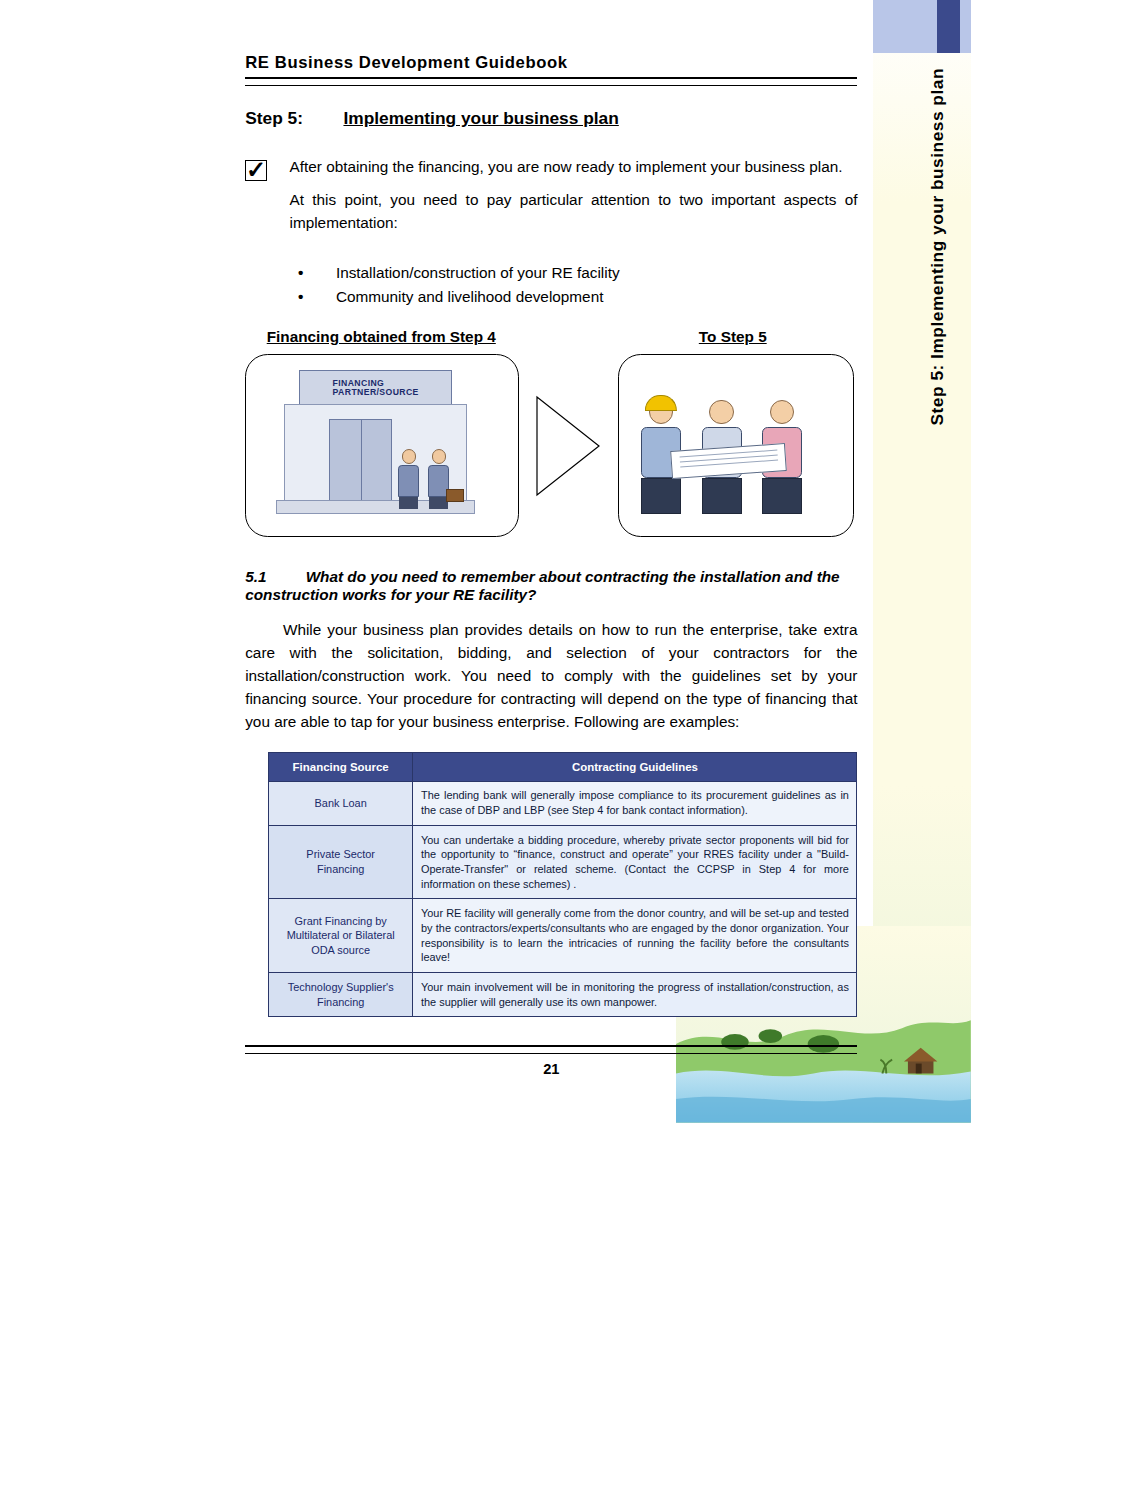Step 5: Implementing your business plan
RE Business Development Guidebook
Step 5: Implementing your business plan
✓
After obtaining the financing, you are now ready to implement your business plan.
At this point, you need to pay particular attention to two important aspects of implementation:
Installation/construction of your RE facility
Community and livelihood development
Financing obtained from Step 4
To Step 5
FINANCING
PARTNER/SOURCE
5.1 What do you need to remember about contracting the installation and the construction works for your RE facility?
While your business plan provides details on how to run the enterprise, take extra care with the solicitation, bidding, and selection of your contractors for the installation/construction work. You need to comply with the guidelines set by your financing source. Your procedure for contracting will depend on the type of financing that you are able to tap for your business enterprise. Following are examples:
| Financing Source | Contracting Guidelines |
| --- | --- |
| Bank Loan | The lending bank will generally impose compliance to its procurement guidelines as in the case of DBP and LBP (see Step 4 for bank contact information). |
| Private Sector Financing | You can undertake a bidding procedure, whereby private sector proponents will bid for the opportunity to “finance, construct and operate” your RRES facility under a "Build-Operate-Transfer" or related scheme. (Contact the CCPSP in Step 4 for more information on these schemes) . |
| Grant Financing by Multilateral or Bilateral ODA source | Your RE facility will generally come from the donor country, and will be set-up and tested by the contractors/experts/consultants who are engaged by the donor organization. Your responsibility is to learn the intricacies of running the facility before the consultants leave! |
| Technology Supplier's Financing | Your main involvement will be in monitoring the progress of installation/construction, as the supplier will generally use its own manpower. |
21